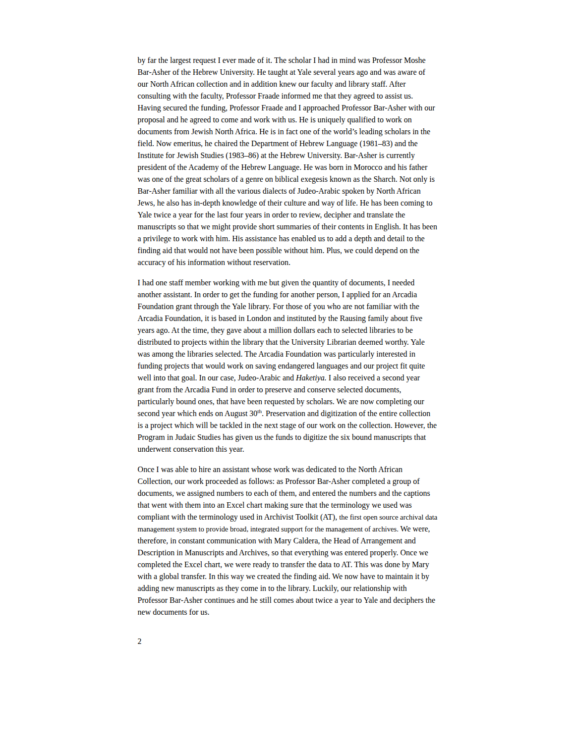by far the largest request I ever made of it. The scholar I had in mind was Professor Moshe Bar-Asher of the Hebrew University. He taught at Yale several years ago and was aware of our North African collection and in addition knew our faculty and library staff. After consulting with the faculty, Professor Fraade informed me that they agreed to assist us. Having secured the funding, Professor Fraade and I approached Professor Bar-Asher with our proposal and he agreed to come and work with us. He is uniquely qualified to work on documents from Jewish North Africa. He is in fact one of the world’s leading scholars in the field. Now emeritus, he chaired the Department of Hebrew Language (1981–83) and the Institute for Jewish Studies (1983–86) at the Hebrew University. Bar-Asher is currently president of the Academy of the Hebrew Language. He was born in Morocco and his father was one of the great scholars of a genre on biblical exegesis known as the Sharch. Not only is Bar-Asher familiar with all the various dialects of Judeo-Arabic spoken by North African Jews, he also has in-depth knowledge of their culture and way of life. He has been coming to Yale twice a year for the last four years in order to review, decipher and translate the manuscripts so that we might provide short summaries of their contents in English. It has been a privilege to work with him. His assistance has enabled us to add a depth and detail to the finding aid that would not have been possible without him. Plus, we could depend on the accuracy of his information without reservation.
I had one staff member working with me but given the quantity of documents, I needed another assistant. In order to get the funding for another person, I applied for an Arcadia Foundation grant through the Yale library. For those of you who are not familiar with the Arcadia Foundation, it is based in London and instituted by the Rausing family about five years ago. At the time, they gave about a million dollars each to selected libraries to be distributed to projects within the library that the University Librarian deemed worthy. Yale was among the libraries selected. The Arcadia Foundation was particularly interested in funding projects that would work on saving endangered languages and our project fit quite well into that goal. In our case, Judeo-Arabic and Haketiya. I also received a second year grant from the Arcadia Fund in order to preserve and conserve selected documents, particularly bound ones, that have been requested by scholars. We are now completing our second year which ends on August 30th. Preservation and digitization of the entire collection is a project which will be tackled in the next stage of our work on the collection. However, the Program in Judaic Studies has given us the funds to digitize the six bound manuscripts that underwent conservation this year.
Once I was able to hire an assistant whose work was dedicated to the North African Collection, our work proceeded as follows: as Professor Bar-Asher completed a group of documents, we assigned numbers to each of them, and entered the numbers and the captions that went with them into an Excel chart making sure that the terminology we used was compliant with the terminology used in Archivist Toolkit (AT), the first open source archival data management system to provide broad, integrated support for the management of archives. We were, therefore, in constant communication with Mary Caldera, the Head of Arrangement and Description in Manuscripts and Archives, so that everything was entered properly. Once we completed the Excel chart, we were ready to transfer the data to AT. This was done by Mary with a global transfer. In this way we created the finding aid. We now have to maintain it by adding new manuscripts as they come in to the library. Luckily, our relationship with Professor Bar-Asher continues and he still comes about twice a year to Yale and deciphers the new documents for us.
2